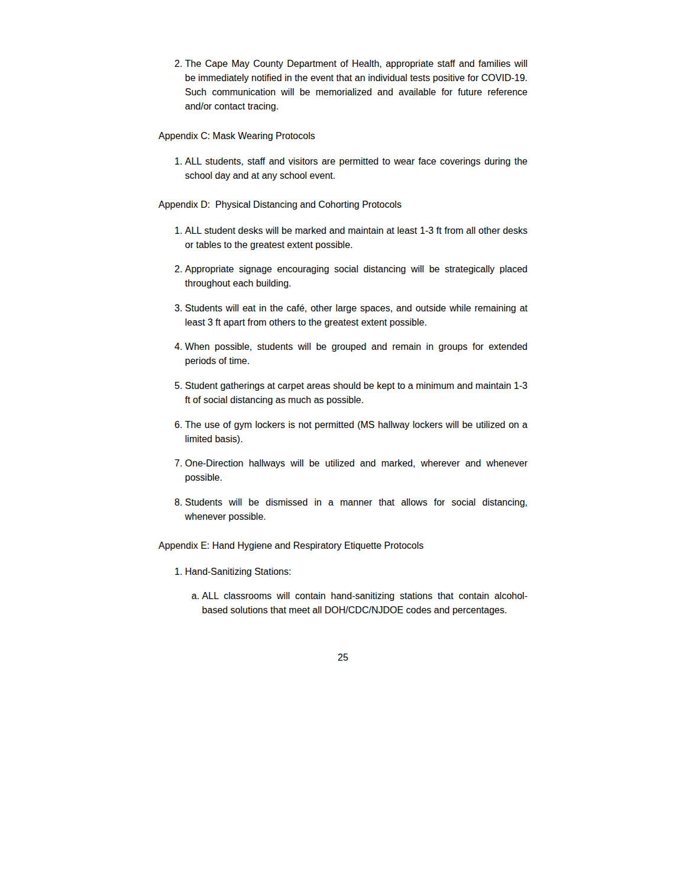The Cape May County Department of Health, appropriate staff and families will be immediately notified in the event that an individual tests positive for COVID-19. Such communication will be memorialized and available for future reference and/or contact tracing.
Appendix C: Mask Wearing Protocols
ALL students, staff and visitors are permitted to wear face coverings during the school day and at any school event.
Appendix D: Physical Distancing and Cohorting Protocols
ALL student desks will be marked and maintain at least 1-3 ft from all other desks or tables to the greatest extent possible.
Appropriate signage encouraging social distancing will be strategically placed throughout each building.
Students will eat in the café, other large spaces, and outside while remaining at least 3 ft apart from others to the greatest extent possible.
When possible, students will be grouped and remain in groups for extended periods of time.
Student gatherings at carpet areas should be kept to a minimum and maintain 1-3 ft of social distancing as much as possible.
The use of gym lockers is not permitted (MS hallway lockers will be utilized on a limited basis).
One-Direction hallways will be utilized and marked, wherever and whenever possible.
Students will be dismissed in a manner that allows for social distancing, whenever possible.
Appendix E: Hand Hygiene and Respiratory Etiquette Protocols
Hand-Sanitizing Stations:
ALL classrooms will contain hand-sanitizing stations that contain alcohol-based solutions that meet all DOH/CDC/NJDOE codes and percentages.
25